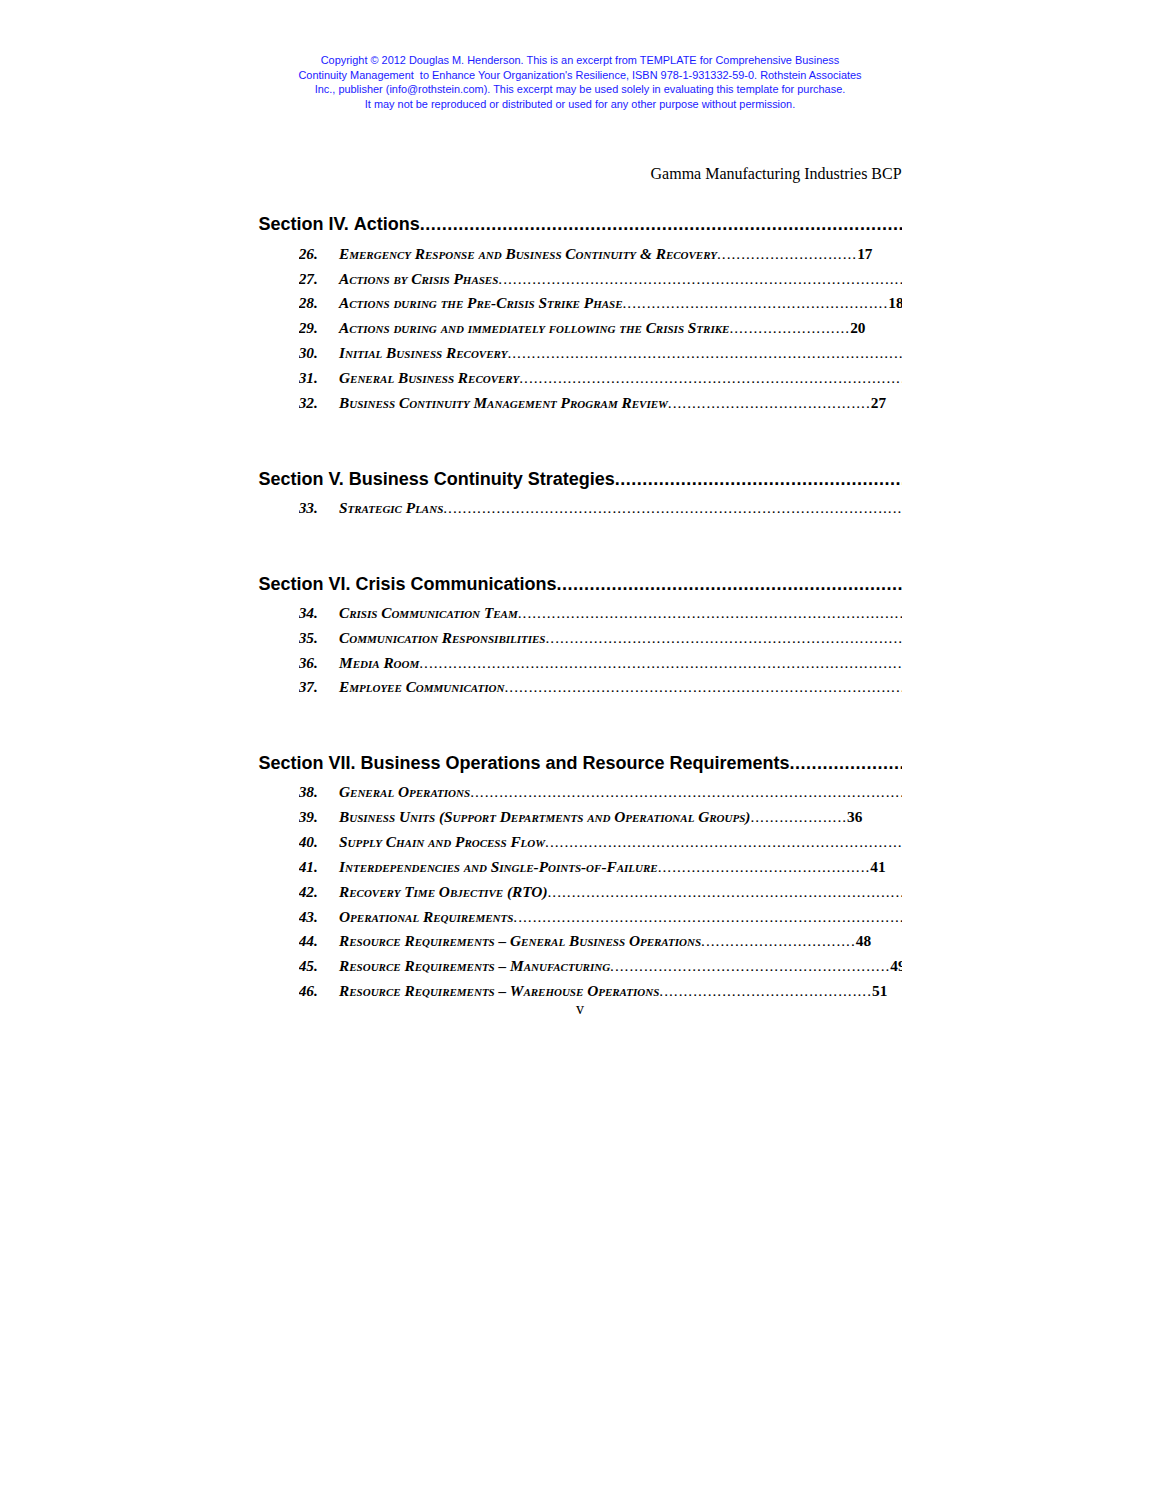Copyright © 2012 Douglas M. Henderson. This is an excerpt from TEMPLATE for Comprehensive Business
Continuity Management to Enhance Your Organization's Resilience, ISBN 978-1-931332-59-0. Rothstein Associates
Inc., publisher (info@rothstein.com). This excerpt may be used solely in evaluating this template for purchase.
It may not be reproduced or distributed or used for any other purpose without permission.
Gamma Manufacturing Industries BCP
Section IV. Actions......................................................................................................... 17
26. Emergency Response and Business Continuity & Recovery............................. 17
27. Actions by Crisis Phases......................................................................................... 17
28. Actions during the Pre-Crisis Strike Phase....................................................... 18
29. Actions during and immediately following the Crisis Strike......................... 20
30. Initial Business Recovery..................................................................................... 23
31. General Business Recovery.................................................................................. 26
32. Business Continuity Management Program Review.......................................... 27
Section V. Business Continuity Strategies................................................................ 28
33. Strategic Plans....................................................................................................... 28
Section VI. Crisis Communications........................................................................... 32
34. Crisis Communication Team................................................................................. 32
35. Communication Responsibilities........................................................................... 32
36. Media Room.............................................................................................................. 34
37. Employee Communication....................................................................................... 34
Section VII. Business Operations and Resource Requirements......................... 35
38. General Operations................................................................................................ 35
39. Business Units (Support Departments and Operational Groups).................... 36
40. Supply Chain and Process Flow............................................................................ 39
41. Interdependencies and Single-Points-of-Failure............................................ 41
42. Recovery Time Objective (RTO)............................................................................ 42
43. Operational Requirements.................................................................................... 45
44. Resource Requirements – General Business Operations................................ 48
45. Resource Requirements – Manufacturing.......................................................... 49
46. Resource Requirements – Warehouse Operations............................................ 51
v